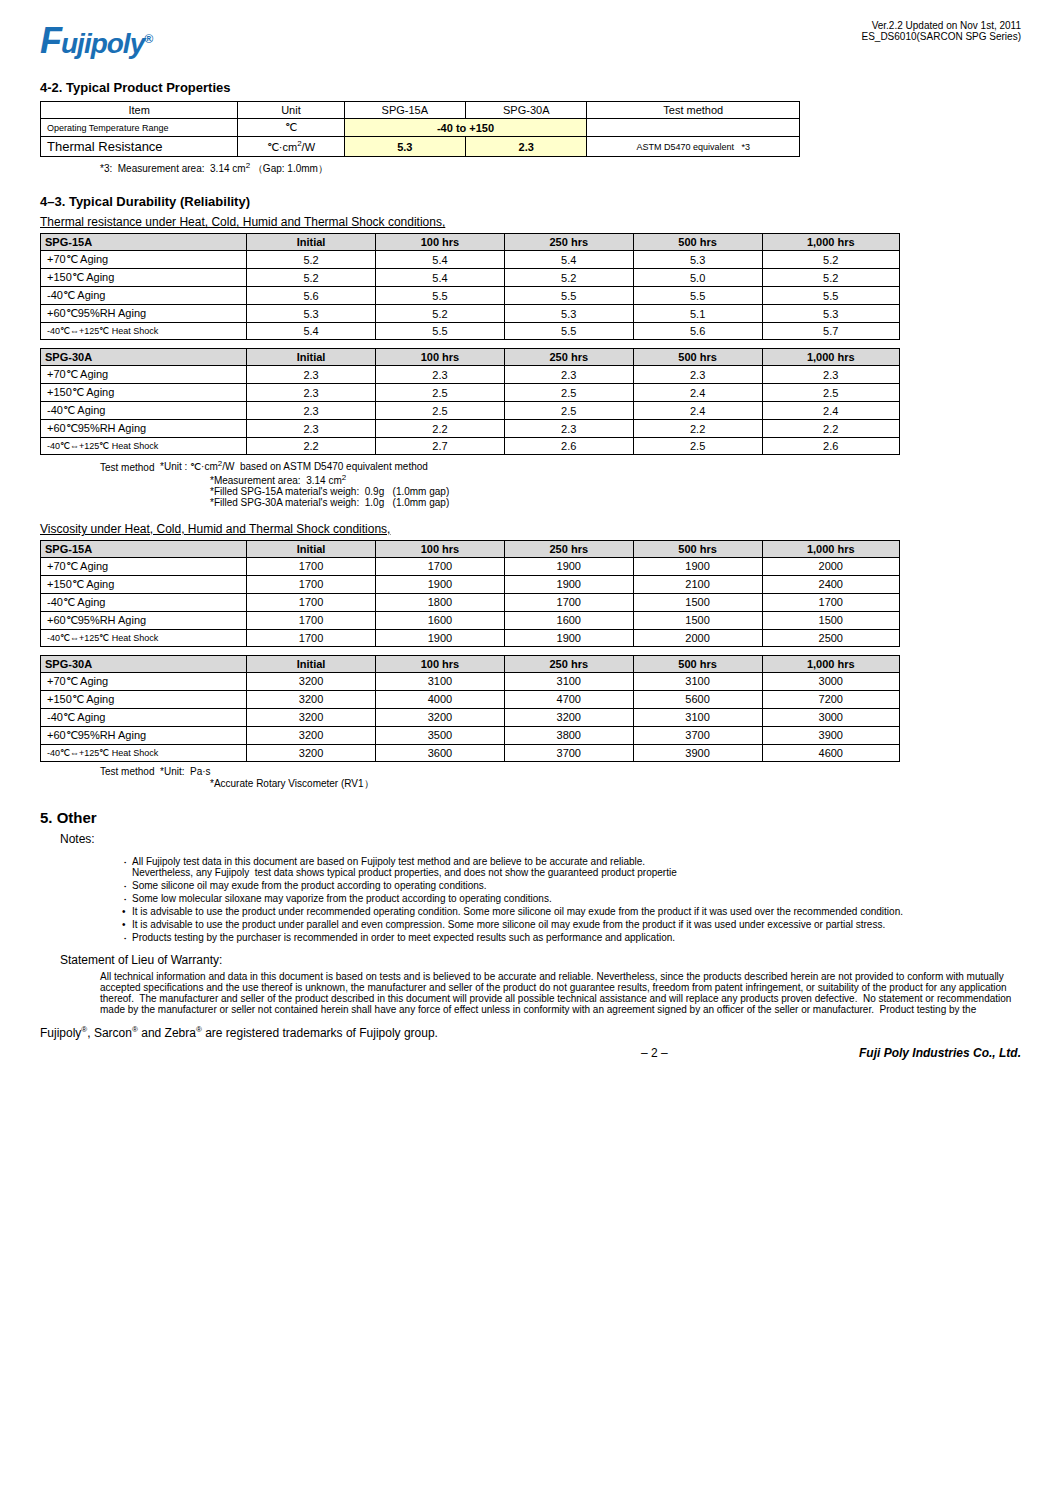Fujipoly®
Ver.2.2 Updated on Nov 1st, 2011
ES_DS6010(SARCON SPG Series)
4-2. Typical Product Properties
| Item | Unit | SPG-15A | SPG-30A | Test method |
| --- | --- | --- | --- | --- |
| Operating Temperature Range | ℃ | -40 to +150 | |
| Thermal Resistance | ℃·cm 2 /W | 5.3 | 2.3 | ASTM D5470 equivalent *3 |
*3: Measurement area: 3.14 cm2 （Gap: 1.0mm）
4–3. Typical Durability (Reliability)
Thermal resistance under Heat, Cold, Humid and Thermal Shock conditions,
| SPG-15A | Initial | 100 hrs | 250 hrs | 500 hrs | 1,000 hrs |
| --- | --- | --- | --- | --- | --- |
| +70℃ Aging | 5.2 | 5.4 | 5.4 | 5.3 | 5.2 |
| +150℃ Aging | 5.2 | 5.4 | 5.2 | 5.0 | 5.2 |
| -40℃ Aging | 5.6 | 5.5 | 5.5 | 5.5 | 5.5 |
| +60℃95%RH Aging | 5.3 | 5.2 | 5.3 | 5.1 | 5.3 |
| -40℃⇔+125℃ Heat Shock | 5.4 | 5.5 | 5.5 | 5.6 | 5.7 |
| SPG-30A | Initial | 100 hrs | 250 hrs | 500 hrs | 1,000 hrs |
| --- | --- | --- | --- | --- | --- |
| +70℃ Aging | 2.3 | 2.3 | 2.3 | 2.3 | 2.3 |
| +150℃ Aging | 2.3 | 2.5 | 2.5 | 2.4 | 2.5 |
| -40℃ Aging | 2.3 | 2.5 | 2.5 | 2.4 | 2.4 |
| +60℃95%RH Aging | 2.3 | 2.2 | 2.3 | 2.2 | 2.2 |
| -40℃⇔+125℃ Heat Shock | 2.2 | 2.7 | 2.6 | 2.5 | 2.6 |
Test method *Unit : ℃·cm2/W based on ASTM D5470 equivalent method
*Measurement area: 3.14 cm2
*Filled SPG-15A material's weigh: 0.9g (1.0mm gap)
*Filled SPG-30A material's weigh: 1.0g (1.0mm gap)
Viscosity under Heat, Cold, Humid and Thermal Shock conditions,
| SPG-15A | Initial | 100 hrs | 250 hrs | 500 hrs | 1,000 hrs |
| --- | --- | --- | --- | --- | --- |
| +70℃ Aging | 1700 | 1700 | 1900 | 1900 | 2000 |
| +150℃ Aging | 1700 | 1900 | 1900 | 2100 | 2400 |
| -40℃ Aging | 1700 | 1800 | 1700 | 1500 | 1700 |
| +60℃95%RH Aging | 1700 | 1600 | 1600 | 1500 | 1500 |
| -40℃⇔+125℃ Heat Shock | 1700 | 1900 | 1900 | 2000 | 2500 |
| SPG-30A | Initial | 100 hrs | 250 hrs | 500 hrs | 1,000 hrs |
| --- | --- | --- | --- | --- | --- |
| +70℃ Aging | 3200 | 3100 | 3100 | 3100 | 3000 |
| +150℃ Aging | 3200 | 4000 | 4700 | 5600 | 7200 |
| -40℃ Aging | 3200 | 3200 | 3200 | 3100 | 3000 |
| +60℃95%RH Aging | 3200 | 3500 | 3800 | 3700 | 3900 |
| -40℃⇔+125℃ Heat Shock | 3200 | 3600 | 3700 | 3900 | 4600 |
Test method *Unit: Pa·s
*Accurate Rotary Viscometer (RV1）
5. Other
Notes:
All Fujipoly test data in this document are based on Fujipoly test method and are believe to be accurate and reliable.
Nevertheless, any Fujipoly test data shows typical product properties, and does not show the guaranteed product propertie
Some silicone oil may exude from the product according to operating conditions.
Some low molecular siloxane may vaporize from the product according to operating conditions.
It is advisable to use the product under recommended operating condition. Some more silicone oil may exude from the product if it was used over the recommended condition.
It is advisable to use the product under parallel and even compression. Some more silicone oil may exude from the product if it was used under excessive or partial stress.
Products testing by the purchaser is recommended in order to meet expected results such as performance and application.
Statement of Lieu of Warranty:
All technical information and data in this document is based on tests and is believed to be accurate and reliable. Nevertheless, since the products described herein are not provided to conform with mutually accepted specifications and the use thereof is unknown, the manufacturer and seller of the product do not guarantee results, freedom from patent infringement, or suitability of the product for any application thereof. The manufacturer and seller of the product described in this document will provide all possible technical assistance and will replace any products proven defective. No statement or recommendation made by the manufacturer or seller not contained herein shall have any force of effect unless in conformity with an agreement signed by an officer of the seller or manufacturer. Product testing by the
Fujipoly®, Sarcon® and Zebra® are registered trademarks of Fujipoly group.
– 2 –
Fuji Poly Industries Co., Ltd.